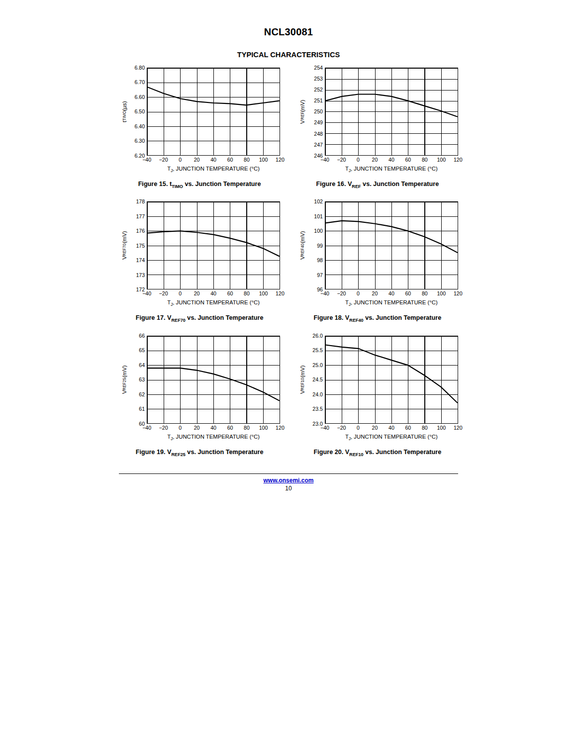NCL30081
TYPICAL CHARACTERISTICS
tTIMO (µs)
6.80 6.70 6.60 6.50 6.40 6.30 6.20
−40 −20 0 20 40 60 80 100 120
TJ, JUNCTION TEMPERATURE (°C)
Figure 15. tTIMO vs. Junction Temperature
VREF (mV)
254 253 252 251 250 249 248 247 246
−40 −20 0 20 40 60 80 100 120
TJ, JUNCTION TEMPERATURE (°C)
Figure 16. VREF vs. Junction Temperature
VREF70 (mV)
178 177 176 175 174 173 172
−40 −20 0 20 40 60 80 100 120
TJ, JUNCTION TEMPERATURE (°C)
Figure 17. VREF70 vs. Junction Temperature
VREF40 (mV)
102 101 100 99 98 97 96
−40 −20 0 20 40 60 80 100 120
TJ, JUNCTION TEMPERATURE (°C)
Figure 18. VREF40 vs. Junction Temperature
VREF25 (mV)
66 65 64 63 62 61 60
−40 −20 0 20 40 60 80 100 120
TJ, JUNCTION TEMPERATURE (°C)
Figure 19. VREF25 vs. Junction Temperature
VREF10 (mV)
26.0 25.5 25.0 24.5 24.0 23.5 23.0
−40 −20 0 20 40 60 80 100 120
TJ, JUNCTION TEMPERATURE (°C)
Figure 20. VREF10 vs. Junction Temperature
www.onsemi.com
10